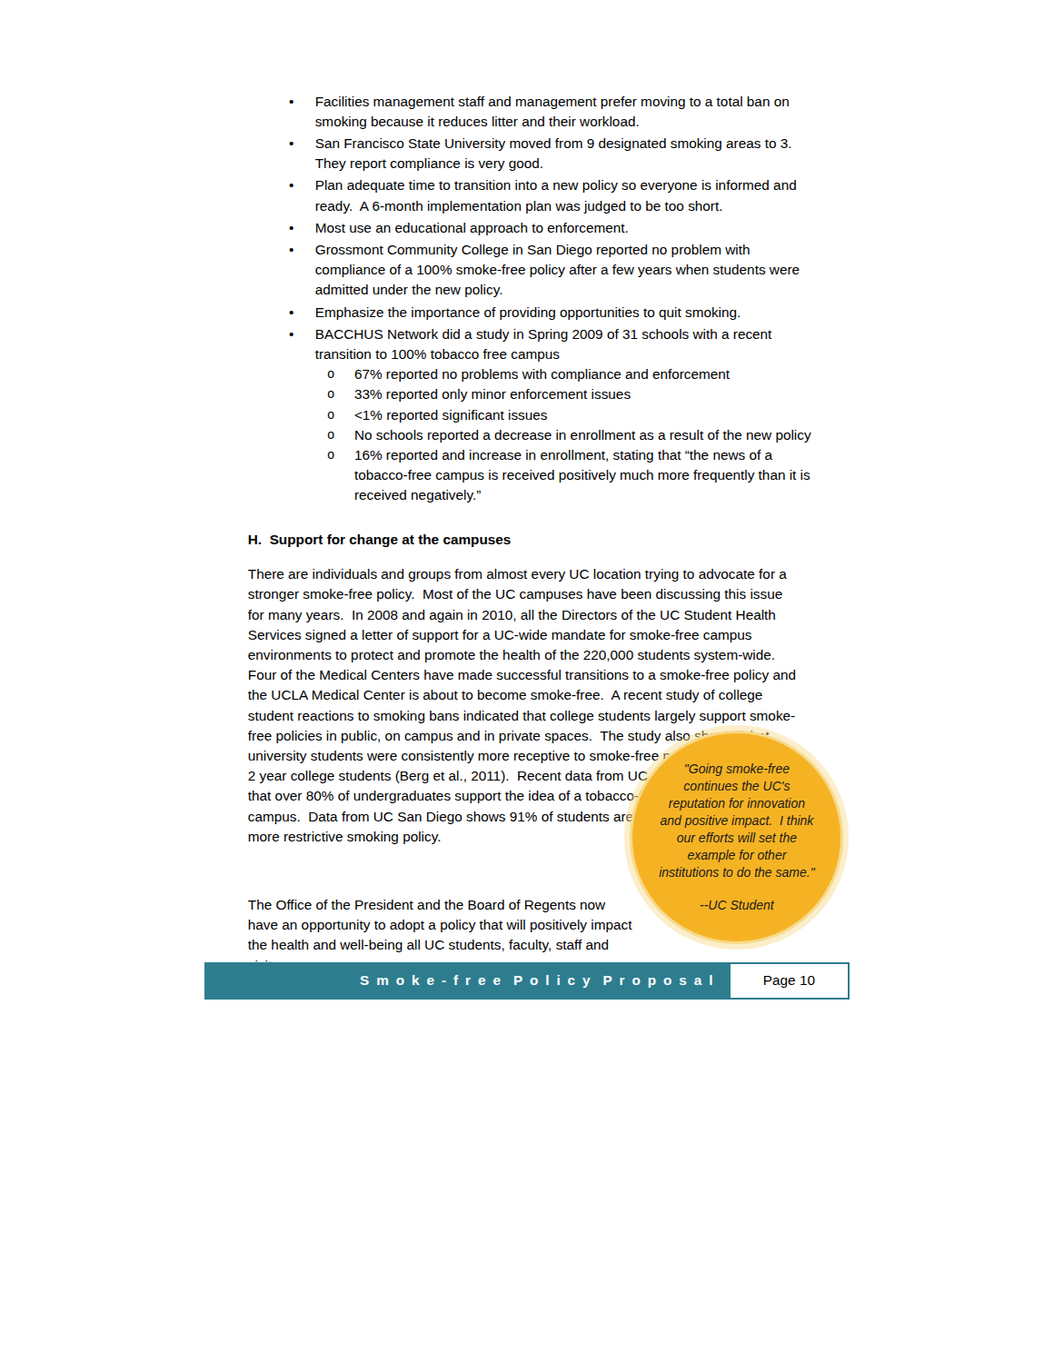Facilities management staff and management prefer moving to a total ban on smoking because it reduces litter and their workload.
San Francisco State University moved from 9 designated smoking areas to 3. They report compliance is very good.
Plan adequate time to transition into a new policy so everyone is informed and ready. A 6-month implementation plan was judged to be too short.
Most use an educational approach to enforcement.
Grossmont Community College in San Diego reported no problem with compliance of a 100% smoke-free policy after a few years when students were admitted under the new policy.
Emphasize the importance of providing opportunities to quit smoking.
BACCHUS Network did a study in Spring 2009 of 31 schools with a recent transition to 100% tobacco free campus
67% reported no problems with compliance and enforcement
33% reported only minor enforcement issues
<1% reported significant issues
No schools reported a decrease in enrollment as a result of the new policy
16% reported and increase in enrollment, stating that “the news of a tobacco-free campus is received positively much more frequently than it is received negatively.”
H. Support for change at the campuses
There are individuals and groups from almost every UC location trying to advocate for a stronger smoke-free policy. Most of the UC campuses have been discussing this issue for many years. In 2008 and again in 2010, all the Directors of the UC Student Health Services signed a letter of support for a UC-wide mandate for smoke-free campus environments to protect and promote the health of the 220,000 students system-wide. Four of the Medical Centers have made successful transitions to a smoke-free policy and the UCLA Medical Center is about to become smoke-free. A recent study of college student reactions to smoking bans indicated that college students largely support smoke-free policies in public, on campus and in private spaces. The study also showed that university students were consistently more receptive to smoke-free policies compared to 2 year college students (Berg et al., 2011). Recent data from UC Davis demonstrates that over 80% of undergraduates support the idea of a tobacco-free policy on the main campus. Data from UC San Diego shows 91% of students are either neutral or favor a more restrictive smoking policy.
The Office of the President and the Board of Regents now have an opportunity to adopt a policy that will positively impact the health and well-being all UC students, faculty, staff and visitors.
"Going smoke-free continues the UC's reputation for innovation and positive impact. I think our efforts will set the example for other institutions to do the same."
--UC Student
S m o k e - f r e e P o l i c y P r o p o s a l
Page 10